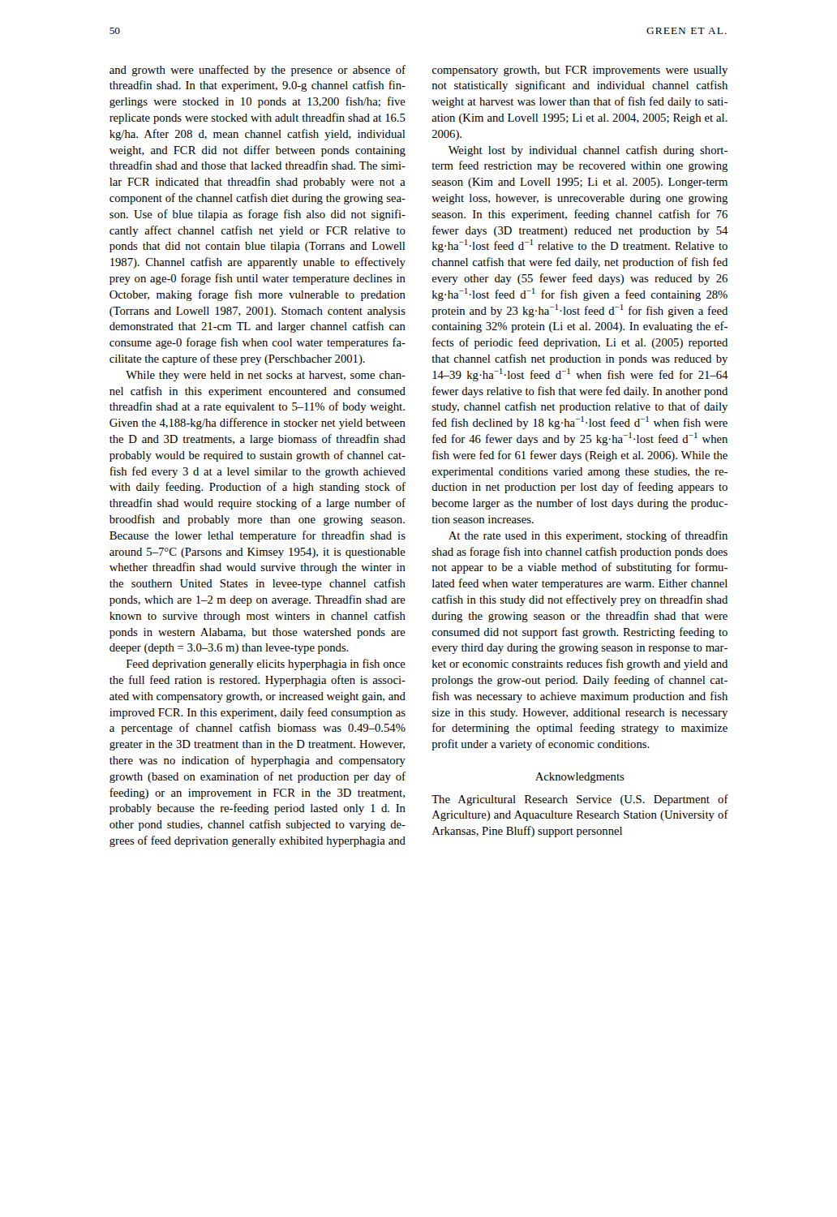50 Green et al.
and growth were unaffected by the presence or absence of threadfin shad. In that experiment, 9.0-g channel catfish fingerlings were stocked in 10 ponds at 13,200 fish/ha; five replicate ponds were stocked with adult threadfin shad at 16.5 kg/ha. After 208 d, mean channel catfish yield, individual weight, and FCR did not differ between ponds containing threadfin shad and those that lacked threadfin shad. The similar FCR indicated that threadfin shad probably were not a component of the channel catfish diet during the growing season. Use of blue tilapia as forage fish also did not significantly affect channel catfish net yield or FCR relative to ponds that did not contain blue tilapia (Torrans and Lowell 1987). Channel catfish are apparently unable to effectively prey on age-0 forage fish until water temperature declines in October, making forage fish more vulnerable to predation (Torrans and Lowell 1987, 2001). Stomach content analysis demonstrated that 21-cm TL and larger channel catfish can consume age-0 forage fish when cool water temperatures facilitate the capture of these prey (Perschbacher 2001).
While they were held in net socks at harvest, some channel catfish in this experiment encountered and consumed threadfin shad at a rate equivalent to 5–11% of body weight. Given the 4,188-kg/ha difference in stocker net yield between the D and 3D treatments, a large biomass of threadfin shad probably would be required to sustain growth of channel catfish fed every 3 d at a level similar to the growth achieved with daily feeding. Production of a high standing stock of threadfin shad would require stocking of a large number of broodfish and probably more than one growing season. Because the lower lethal temperature for threadfin shad is around 5–7°C (Parsons and Kimsey 1954), it is questionable whether threadfin shad would survive through the winter in the southern United States in levee-type channel catfish ponds, which are 1–2 m deep on average. Threadfin shad are known to survive through most winters in channel catfish ponds in western Alabama, but those watershed ponds are deeper (depth = 3.0–3.6 m) than levee-type ponds.
Feed deprivation generally elicits hyperphagia in fish once the full feed ration is restored. Hyperphagia often is associated with compensatory growth, or increased weight gain, and improved FCR. In this experiment, daily feed consumption as a percentage of channel catfish biomass was 0.49–0.54% greater in the 3D treatment than in the D treatment. However, there was no indication of hyperphagia and compensatory growth (based on examination of net production per day of feeding) or an improvement in FCR in the 3D treatment, probably because the re-feeding period lasted only 1 d. In other pond studies, channel catfish subjected to varying degrees of feed deprivation generally exhibited hyperphagia and compensatory growth, but FCR improvements were usually not statistically significant and individual channel catfish weight at harvest was lower than that of fish fed daily to satiation (Kim and Lovell 1995; Li et al. 2004, 2005; Reigh et al. 2006).
Weight lost by individual channel catfish during short-term feed restriction may be recovered within one growing season (Kim and Lovell 1995; Li et al. 2005). Longer-term weight loss, however, is unrecoverable during one growing season. In this experiment, feeding channel catfish for 76 fewer days (3D treatment) reduced net production by 54 kg·ha−1·lost feed d−1 relative to the D treatment. Relative to channel catfish that were fed daily, net production of fish fed every other day (55 fewer feed days) was reduced by 26 kg·ha−1·lost feed d−1 for fish given a feed containing 28% protein and by 23 kg·ha−1·lost feed d−1 for fish given a feed containing 32% protein (Li et al. 2004). In evaluating the effects of periodic feed deprivation, Li et al. (2005) reported that channel catfish net production in ponds was reduced by 14–39 kg·ha−1·lost feed d−1 when fish were fed for 21–64 fewer days relative to fish that were fed daily. In another pond study, channel catfish net production relative to that of daily fed fish declined by 18 kg·ha−1·lost feed d−1 when fish were fed for 46 fewer days and by 25 kg·ha−1·lost feed d−1 when fish were fed for 61 fewer days (Reigh et al. 2006). While the experimental conditions varied among these studies, the reduction in net production per lost day of feeding appears to become larger as the number of lost days during the production season increases.
At the rate used in this experiment, stocking of threadfin shad as forage fish into channel catfish production ponds does not appear to be a viable method of substituting for formulated feed when water temperatures are warm. Either channel catfish in this study did not effectively prey on threadfin shad during the growing season or the threadfin shad that were consumed did not support fast growth. Restricting feeding to every third day during the growing season in response to market or economic constraints reduces fish growth and yield and prolongs the grow-out period. Daily feeding of channel catfish was necessary to achieve maximum production and fish size in this study. However, additional research is necessary for determining the optimal feeding strategy to maximize profit under a variety of economic conditions.
Acknowledgments
The Agricultural Research Service (U.S. Department of Agriculture) and Aquaculture Research Station (University of Arkansas, Pine Bluff) support personnel